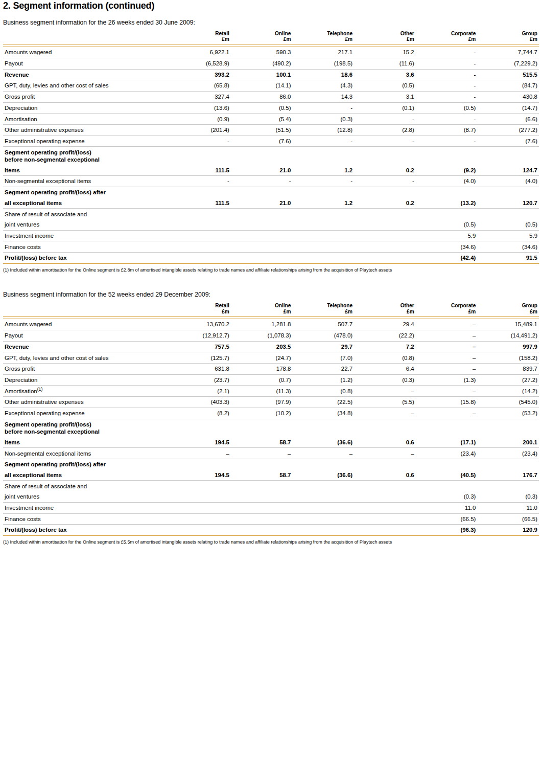2. Segment information (continued)
Business segment information for the 26 weeks ended 30 June 2009:
| | Retail £m | Online £m | Telephone £m | Other £m | Corporate £m | Group £m |
| --- | --- | --- | --- | --- | --- | --- |
| Amounts wagered | 6,922.1 | 590.3 | 217.1 | 15.2 | - | 7,744.7 |
| Payout | (6,528.9) | (490.2) | (198.5) | (11.6) | - | (7,229.2) |
| Revenue | 393.2 | 100.1 | 18.6 | 3.6 | - | 515.5 |
| GPT, duty, levies and other cost of sales | (65.8) | (14.1) | (4.3) | (0.5) | - | (84.7) |
| Gross profit | 327.4 | 86.0 | 14.3 | 3.1 | - | 430.8 |
| Depreciation | (13.6) | (0.5) | - | (0.1) | (0.5) | (14.7) |
| Amortisation | (0.9) | (5.4) | (0.3) | - | - | (6.6) |
| Other administrative expenses | (201.4) | (51.5) | (12.8) | (2.8) | (8.7) | (277.2) |
| Exceptional operating expense | - | (7.6) | - | - | - | (7.6) |
| Segment operating profit/(loss) before non-segmental exceptional | | | | | | |
| items | 111.5 | 21.0 | 1.2 | 0.2 | (9.2) | 124.7 |
| Non-segmental exceptional items | - | - | - | - | (4.0) | (4.0) |
| Segment operating profit/(loss) after | | | | | | |
| all exceptional items | 111.5 | 21.0 | 1.2 | 0.2 | (13.2) | 120.7 |
| Share of result of associate and | | | | | | |
| joint ventures | | | | | (0.5) | (0.5) |
| Investment income | | | | | 5.9 | 5.9 |
| Finance costs | | | | | (34.6) | (34.6) |
| Profit/(loss) before tax | | | | | (42.4) | 91.5 |
(1) Included within amortisation for the Online segment is £2.8m of amortised intangible assets relating to trade names and affiliate relationships arising from the acquisition of Playtech assets
Business segment information for the 52 weeks ended 29 December 2009:
| | Retail £m | Online £m | Telephone £m | Other £m | Corporate £m | Group £m |
| --- | --- | --- | --- | --- | --- | --- |
| Amounts wagered | 13,670.2 | 1,281.8 | 507.7 | 29.4 | – | 15,489.1 |
| Payout | (12,912.7) | (1,078.3) | (478.0) | (22.2) | – | (14,491.2) |
| Revenue | 757.5 | 203.5 | 29.7 | 7.2 | – | 997.9 |
| GPT, duty, levies and other cost of sales | (125.7) | (24.7) | (7.0) | (0.8) | – | (158.2) |
| Gross profit | 631.8 | 178.8 | 22.7 | 6.4 | – | 839.7 |
| Depreciation | (23.7) | (0.7) | (1.2) | (0.3) | (1.3) | (27.2) |
| Amortisation (1) | (2.1) | (11.3) | (0.8) | – | – | (14.2) |
| Other administrative expenses | (403.3) | (97.9) | (22.5) | (5.5) | (15.8) | (545.0) |
| Exceptional operating expense | (8.2) | (10.2) | (34.8) | – | – | (53.2) |
| Segment operating profit/(loss) before non-segmental exceptional | | | | | | |
| items | 194.5 | 58.7 | (36.6) | 0.6 | (17.1) | 200.1 |
| Non-segmental exceptional items | – | – | – | – | (23.4) | (23.4) |
| Segment operating profit/(loss) after | | | | | | |
| all exceptional items | 194.5 | 58.7 | (36.6) | 0.6 | (40.5) | 176.7 |
| Share of result of associate and | | | | | | |
| joint ventures | | | | | (0.3) | (0.3) |
| Investment income | | | | | 11.0 | 11.0 |
| Finance costs | | | | | (66.5) | (66.5) |
| Profit/(loss) before tax | | | | | (96.3) | 120.9 |
(1) Included within amortisation for the Online segment is £5.5m of amortised intangible assets relating to trade names and affiliate relationships arising from the acquisition of Playtech assets